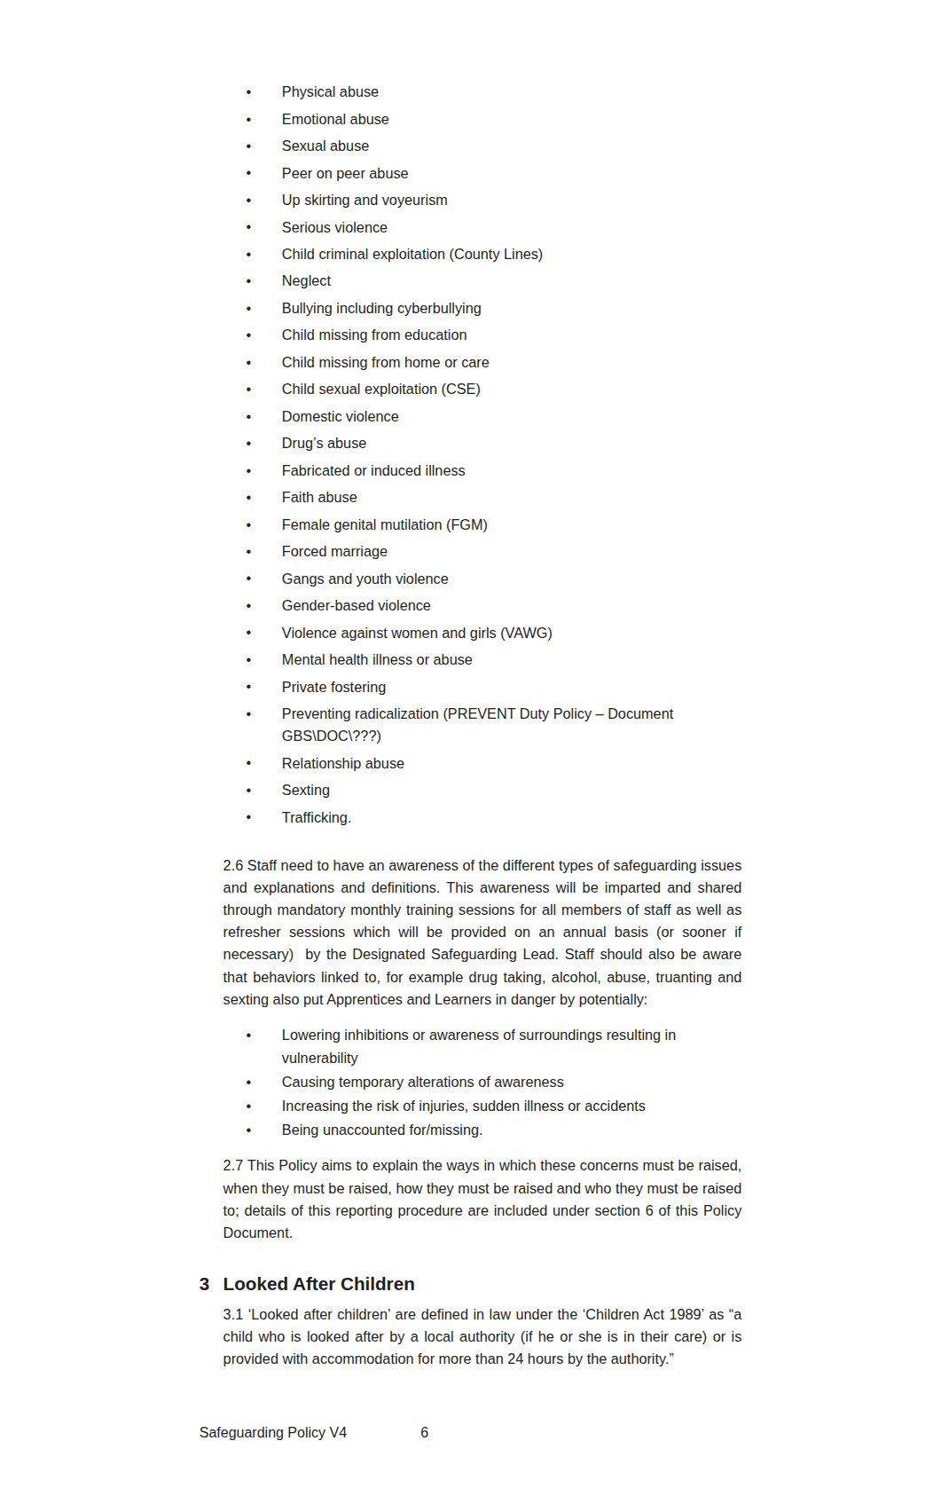Physical abuse
Emotional abuse
Sexual abuse
Peer on peer abuse
Up skirting and voyeurism
Serious violence
Child criminal exploitation (County Lines)
Neglect
Bullying including cyberbullying
Child missing from education
Child missing from home or care
Child sexual exploitation (CSE)
Domestic violence
Drug’s abuse
Fabricated or induced illness
Faith abuse
Female genital mutilation (FGM)
Forced marriage
Gangs and youth violence
Gender-based violence
Violence against women and girls (VAWG)
Mental health illness or abuse
Private fostering
Preventing radicalization (PREVENT Duty Policy – Document GBS\DOC\???)
Relationship abuse
Sexting
Trafficking.
2.6 Staff need to have an awareness of the different types of safeguarding issues and explanations and definitions. This awareness will be imparted and shared through mandatory monthly training sessions for all members of staff as well as refresher sessions which will be provided on an annual basis (or sooner if necessary) by the Designated Safeguarding Lead. Staff should also be aware that behaviors linked to, for example drug taking, alcohol, abuse, truanting and sexting also put Apprentices and Learners in danger by potentially:
Lowering inhibitions or awareness of surroundings resulting in vulnerability
Causing temporary alterations of awareness
Increasing the risk of injuries, sudden illness or accidents
Being unaccounted for/missing.
2.7 This Policy aims to explain the ways in which these concerns must be raised, when they must be raised, how they must be raised and who they must be raised to; details of this reporting procedure are included under section 6 of this Policy Document.
3 Looked After Children
3.1 ‘Looked after children’ are defined in law under the ‘Children Act 1989’ as “a child who is looked after by a local authority (if he or she is in their care) or is provided with accommodation for more than 24 hours by the authority.”
Safeguarding Policy V4 6